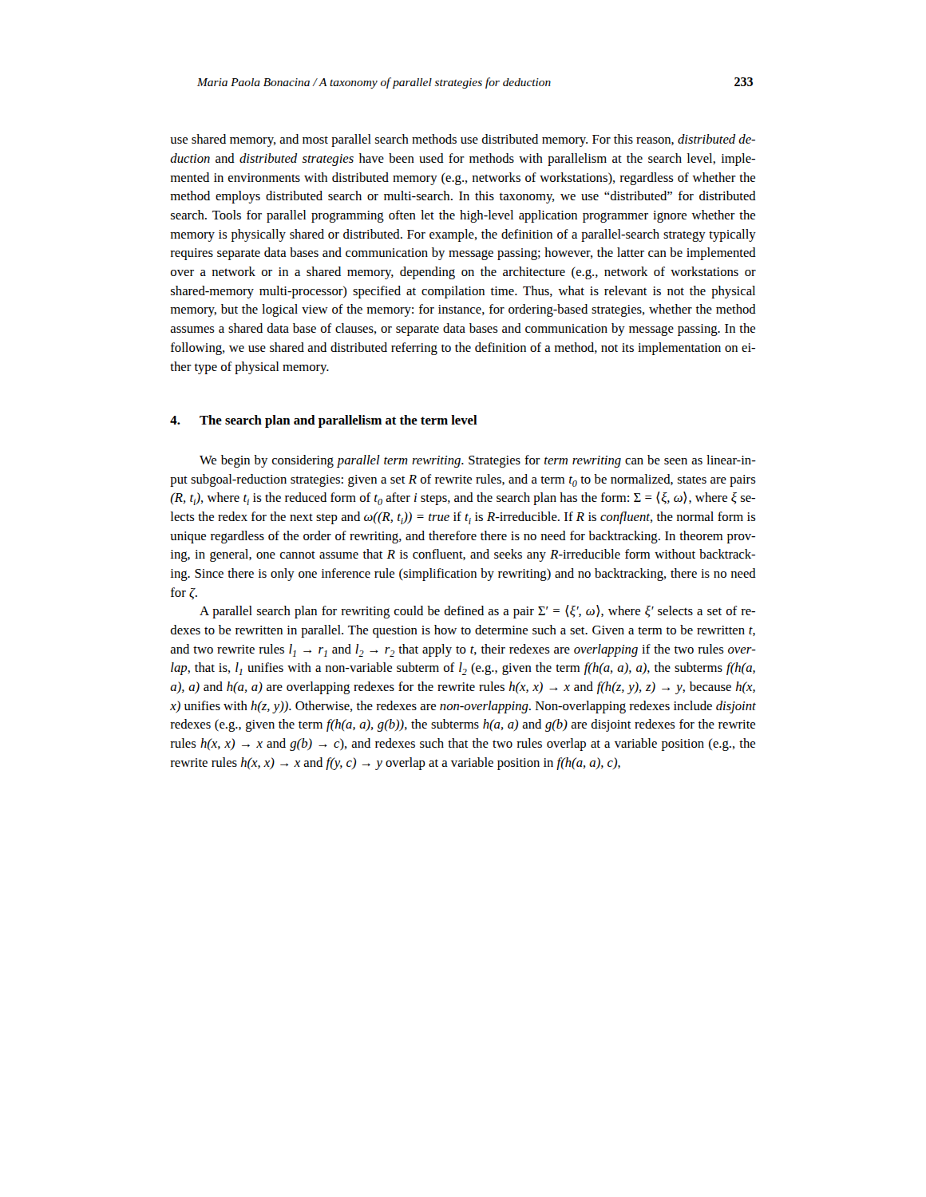Maria Paola Bonacina / A taxonomy of parallel strategies for deduction 233
use shared memory, and most parallel search methods use distributed memory. For this reason, distributed deduction and distributed strategies have been used for methods with parallelism at the search level, implemented in environments with distributed memory (e.g., networks of workstations), regardless of whether the method employs distributed search or multi-search. In this taxonomy, we use “distributed” for distributed search. Tools for parallel programming often let the high-level application programmer ignore whether the memory is physically shared or distributed. For example, the definition of a parallel-search strategy typically requires separate data bases and communication by message passing; however, the latter can be implemented over a network or in a shared memory, depending on the architecture (e.g., network of workstations or shared-memory multi-processor) specified at compilation time. Thus, what is relevant is not the physical memory, but the logical view of the memory: for instance, for ordering-based strategies, whether the method assumes a shared data base of clauses, or separate data bases and communication by message passing. In the following, we use shared and distributed referring to the definition of a method, not its implementation on either type of physical memory.
4. The search plan and parallelism at the term level
We begin by considering parallel term rewriting. Strategies for term rewriting can be seen as linear-input subgoal-reduction strategies: given a set R of rewrite rules, and a term t0 to be normalized, states are pairs (R, ti), where ti is the reduced form of t0 after i steps, and the search plan has the form: Σ = ⟨ξ, ω⟩, where ξ selects the redex for the next step and ω((R, ti)) = true if ti is R-irreducible. If R is confluent, the normal form is unique regardless of the order of rewriting, and therefore there is no need for backtracking. In theorem proving, in general, one cannot assume that R is confluent, and seeks any R-irreducible form without backtracking. Since there is only one inference rule (simplification by rewriting) and no backtracking, there is no need for ζ.
A parallel search plan for rewriting could be defined as a pair Σ′ = ⟨ξ′, ω⟩, where ξ′ selects a set of redexes to be rewritten in parallel. The question is how to determine such a set. Given a term to be rewritten t, and two rewrite rules l1 → r1 and l2 → r2 that apply to t, their redexes are overlapping if the two rules overlap, that is, l1 unifies with a non-variable subterm of l2 (e.g., given the term f(h(a, a), a), the subterms f(h(a, a), a) and h(a, a) are overlapping redexes for the rewrite rules h(x, x) → x and f(h(z, y), z) → y, because h(x, x) unifies with h(z, y)). Otherwise, the redexes are non-overlapping. Non-overlapping redexes include disjoint redexes (e.g., given the term f(h(a, a), g(b)), the subterms h(a, a) and g(b) are disjoint redexes for the rewrite rules h(x, x) → x and g(b) → c), and redexes such that the two rules overlap at a variable position (e.g., the rewrite rules h(x, x) → x and f(y, c) → y overlap at a variable position in f(h(a, a), c),